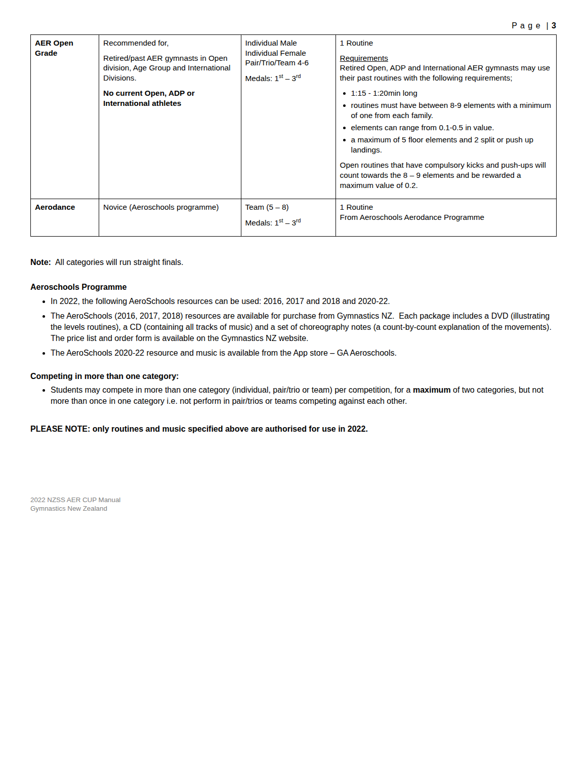P a g e | 3
| AER Open Grade | Recommended for, Retired/past AER gymnasts in Open division, Age Group and International Divisions. No current Open, ADP or International athletes | Individual Male Individual Female Pair/Trio/Team 4-6 Medals: 1 st – 3 rd | 1 Routine Requirements Retired Open, ADP and International AER gymnasts may use their past routines with the following requirements; 1:15 - 1:20min long routines must have between 8-9 elements with a minimum of one from each family. elements can range from 0.1-0.5 in value. a maximum of 5 floor elements and 2 split or push up landings. Open routines that have compulsory kicks and push-ups will count towards the 8 – 9 elements and be rewarded a maximum value of 0.2. |
| Aerodance | Novice (Aeroschools programme) | Team (5 – 8) Medals: 1 st – 3 rd | 1 Routine From Aeroschools Aerodance Programme |
Note: All categories will run straight finals.
Aeroschools Programme
In 2022, the following AeroSchools resources can be used: 2016, 2017 and 2018 and 2020-22.
The AeroSchools (2016, 2017, 2018) resources are available for purchase from Gymnastics NZ. Each package includes a DVD (illustrating the levels routines), a CD (containing all tracks of music) and a set of choreography notes (a count-by-count explanation of the movements). The price list and order form is available on the Gymnastics NZ website.
The AeroSchools 2020-22 resource and music is available from the App store – GA Aeroschools.
Competing in more than one category:
Students may compete in more than one category (individual, pair/trio or team) per competition, for a maximum of two categories, but not more than once in one category i.e. not perform in pair/trios or teams competing against each other.
PLEASE NOTE: only routines and music specified above are authorised for use in 2022.
2022 NZSS AER CUP Manual
Gymnastics New Zealand